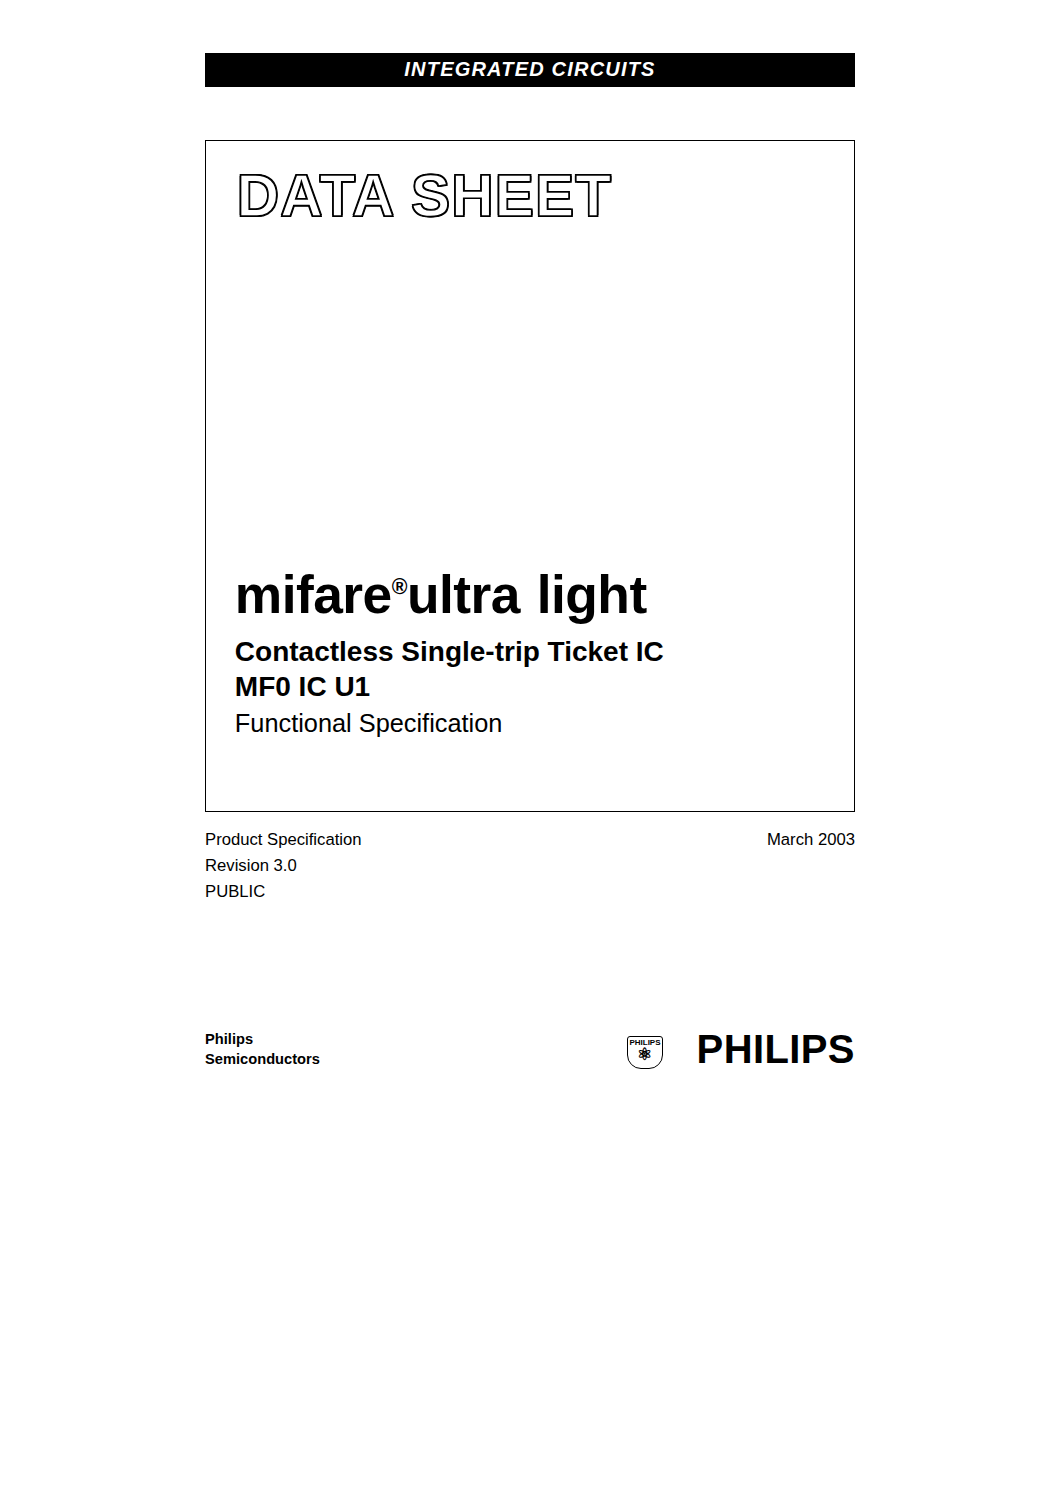INTEGRATED CIRCUITS
DATA SHEET
mifare®ultra light
Contactless Single-trip Ticket IC
MF0 IC U1
Functional Specification
March 2003 Product Specification
Revision 3.0
PUBLIC
Philips
Semiconductors
PHILIPS ⚛
PHILIPS